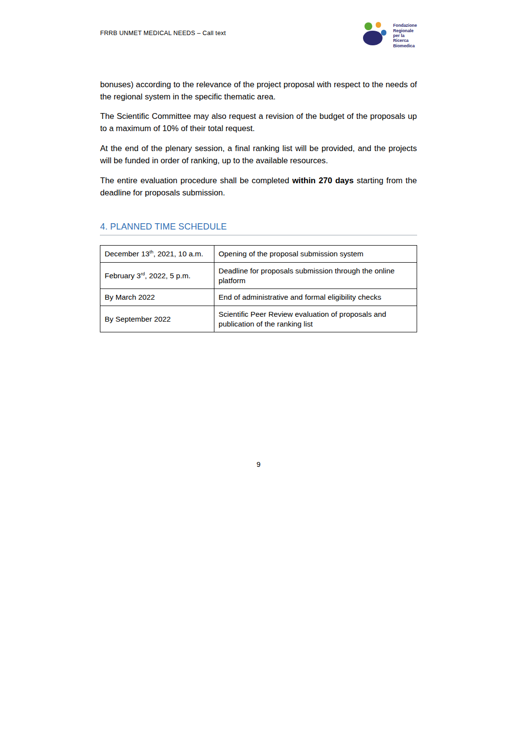FRRB UNMET MEDICAL NEEDS – Call text
Fondazione
Regionale
per la
Ricerca
Biomedica
bonuses) according to the relevance of the project proposal with respect to the needs of the regional system in the specific thematic area.
The Scientific Committee may also request a revision of the budget of the proposals up to a maximum of 10% of their total request.
At the end of the plenary session, a final ranking list will be provided, and the projects will be funded in order of ranking, up to the available resources.
The entire evaluation procedure shall be completed within 270 days starting from the deadline for proposals submission.
4. PLANNED TIME SCHEDULE
| December 13 th , 2021, 10 a.m. | Opening of the proposal submission system |
| February 3 rd , 2022, 5 p.m. | Deadline for proposals submission through the online platform |
| By March 2022 | End of administrative and formal eligibility checks |
| By September 2022 | Scientific Peer Review evaluation of proposals and publication of the ranking list |
9